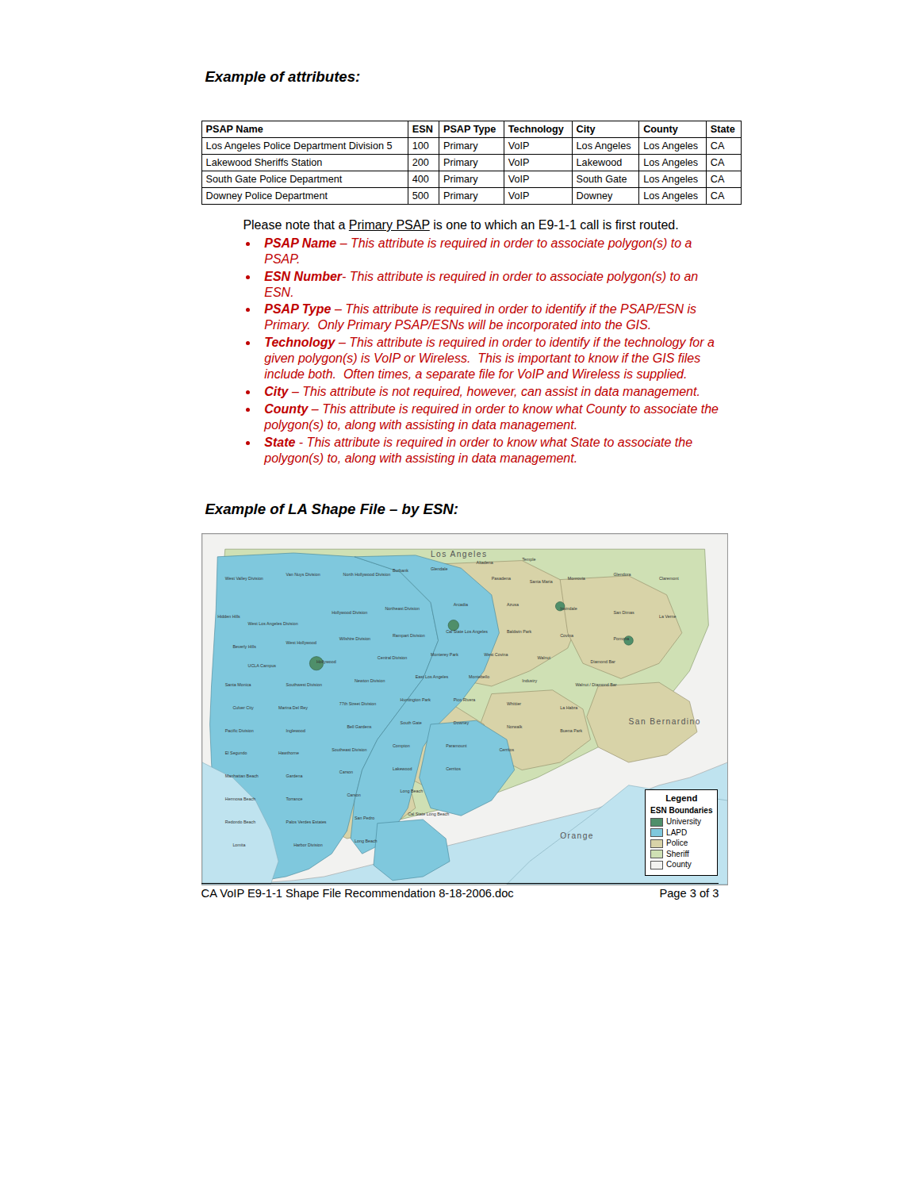Example of attributes:
| PSAP Name | ESN | PSAP Type | Technology | City | County | State |
| --- | --- | --- | --- | --- | --- | --- |
| Los Angeles Police Department Division 5 | 100 | Primary | VoIP | Los Angeles | Los Angeles | CA |
| Lakewood Sheriffs Station | 200 | Primary | VoIP | Lakewood | Los Angeles | CA |
| South Gate Police Department | 400 | Primary | VoIP | South Gate | Los Angeles | CA |
| Downey Police Department | 500 | Primary | VoIP | Downey | Los Angeles | CA |
Please note that a Primary PSAP is one to which an E9-1-1 call is first routed.
PSAP Name – This attribute is required in order to associate polygon(s) to a PSAP.
ESN Number- This attribute is required in order to associate polygon(s) to an ESN.
PSAP Type – This attribute is required in order to identify if the PSAP/ESN is Primary. Only Primary PSAP/ESNs will be incorporated into the GIS.
Technology – This attribute is required in order to identify if the technology for a given polygon(s) is VoIP or Wireless. This is important to know if the GIS files include both. Often times, a separate file for VoIP and Wireless is supplied.
City – This attribute is not required, however, can assist in data management.
County – This attribute is required in order to know what County to associate the polygon(s) to, along with assisting in data management.
State - This attribute is required in order to know what State to associate the polygon(s) to, along with assisting in data management.
Example of LA Shape File – by ESN:
Los Angeles San Bernardino Orange West Valley Division Van Nuys Division North Hollywood Division Burbank Glendale Altadena Temple Pasadena Santa Maria Monrovia Glendora Claremont Hidden Hills West Los Angeles Division Hollywood Division Northeast Division Arcadia Azusa Irwindale San Dimas La Verne Beverly Hills West Hollywood Wilshire Division Rampart Division Cal State Los Angeles Baldwin Park Covina Pomona UCLA Campus Hollywood Central Division Monterey Park West Covina Walnut Diamond Bar Santa Monica Southwest Division Newton Division East Los Angeles Montebello Industry Walnut / Diamond Bar Culver City Marina Del Rey 77th Street Division Huntington Park Pico Rivera Whittier La Habra Pacific Division Inglewood Bell Gardens South Gate Downey Norwalk Buena Park El Segundo Hawthorne Southeast Division Compton Paramount Cerritos Manhattan Beach Gardena Carson Lakewood Cerritos Hermosa Beach Torrance Carson Long Beach Redondo Beach Palos Verdes Estates San Pedro Cal State Long Beach Lomita Harbor Division Long Beach
Legend
ESN Boundaries
University
LAPD
Police
Sheriff
County
CA VoIP E9-1-1 Shape File Recommendation 8-18-2006.doc Page 3 of 3